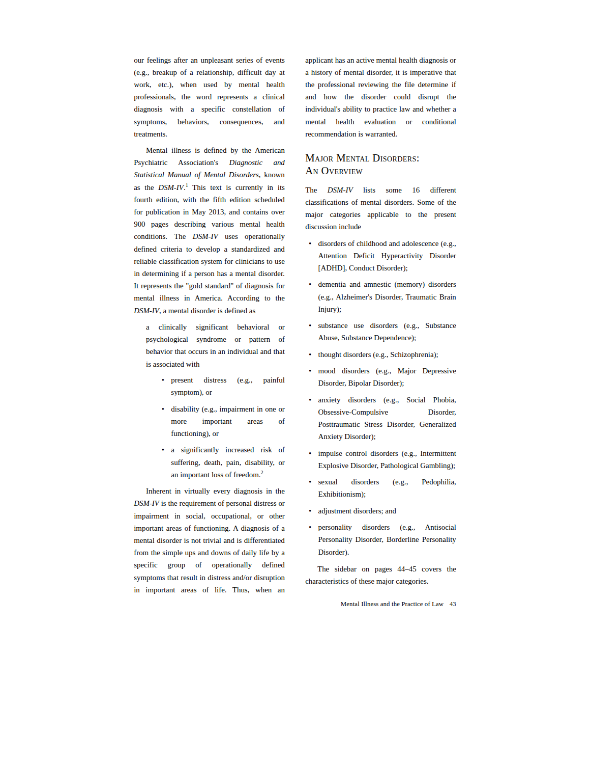our feelings after an unpleasant series of events (e.g., breakup of a relationship, difficult day at work, etc.), when used by mental health professionals, the word represents a clinical diagnosis with a specific constellation of symptoms, behaviors, consequences, and treatments.
Mental illness is defined by the American Psychiatric Association's Diagnostic and Statistical Manual of Mental Disorders, known as the DSM-IV.1 This text is currently in its fourth edition, with the fifth edition scheduled for publication in May 2013, and contains over 900 pages describing various mental health conditions. The DSM-IV uses operationally defined criteria to develop a standardized and reliable classification system for clinicians to use in determining if a person has a mental disorder. It represents the "gold standard" of diagnosis for mental illness in America. According to the DSM-IV, a mental disorder is defined as
a clinically significant behavioral or psychological syndrome or pattern of behavior that occurs in an individual and that is associated with
present distress (e.g., painful symptom), or
disability (e.g., impairment in one or more important areas of functioning), or
a significantly increased risk of suffering, death, pain, disability, or an important loss of freedom.2
Inherent in virtually every diagnosis in the DSM-IV is the requirement of personal distress or impairment in social, occupational, or other important areas of functioning. A diagnosis of a mental disorder is not trivial and is differentiated from the simple ups and downs of daily life by a specific group of operationally defined symptoms that result in distress and/or disruption in important areas of life. Thus, when an applicant has an active mental health diagnosis or a history of mental disorder, it is imperative that the professional reviewing the file determine if and how the disorder could disrupt the individual's ability to practice law and whether a mental health evaluation or conditional recommendation is warranted.
Major Mental Disorders:
An Overview
The DSM-IV lists some 16 different classifications of mental disorders. Some of the major categories applicable to the present discussion include
disorders of childhood and adolescence (e.g., Attention Deficit Hyperactivity Disorder [ADHD], Conduct Disorder);
dementia and amnestic (memory) disorders (e.g., Alzheimer's Disorder, Traumatic Brain Injury);
substance use disorders (e.g., Substance Abuse, Substance Dependence);
thought disorders (e.g., Schizophrenia);
mood disorders (e.g., Major Depressive Disorder, Bipolar Disorder);
anxiety disorders (e.g., Social Phobia, Obsessive-Compulsive Disorder, Posttraumatic Stress Disorder, Generalized Anxiety Disorder);
impulse control disorders (e.g., Intermittent Explosive Disorder, Pathological Gambling);
sexual disorders (e.g., Pedophilia, Exhibitionism);
adjustment disorders; and
personality disorders (e.g., Antisocial Personality Disorder, Borderline Personality Disorder).
The sidebar on pages 44–45 covers the characteristics of these major categories.
Mental Illness and the Practice of Law43